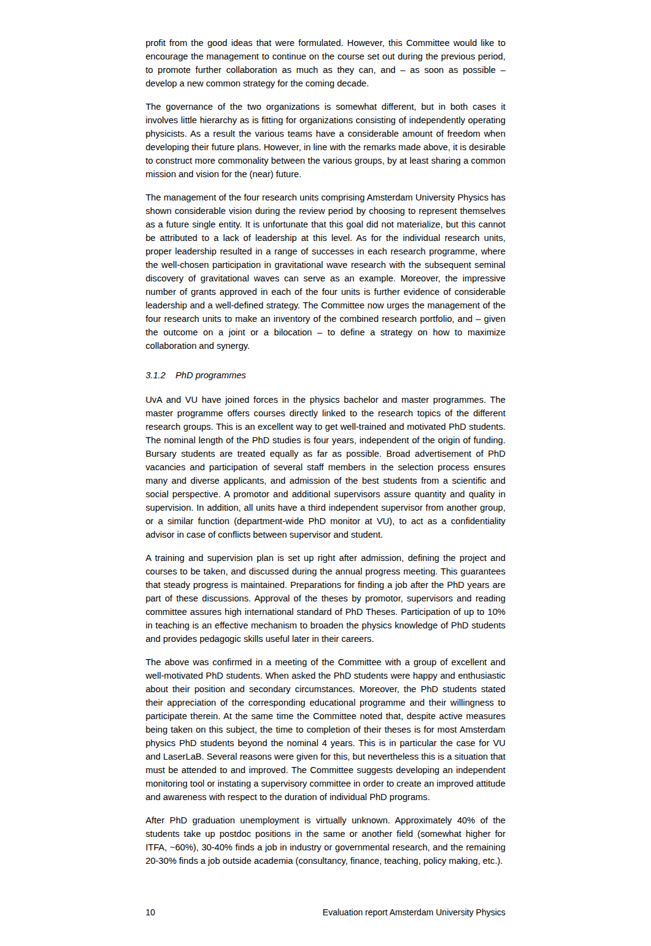profit from the good ideas that were formulated. However, this Committee would like to encourage the management to continue on the course set out during the previous period, to promote further collaboration as much as they can, and – as soon as possible – develop a new common strategy for the coming decade.
The governance of the two organizations is somewhat different, but in both cases it involves little hierarchy as is fitting for organizations consisting of independently operating physicists. As a result the various teams have a considerable amount of freedom when developing their future plans. However, in line with the remarks made above, it is desirable to construct more commonality between the various groups, by at least sharing a common mission and vision for the (near) future.
The management of the four research units comprising Amsterdam University Physics has shown considerable vision during the review period by choosing to represent themselves as a future single entity. It is unfortunate that this goal did not materialize, but this cannot be attributed to a lack of leadership at this level. As for the individual research units, proper leadership resulted in a range of successes in each research programme, where the well-chosen participation in gravitational wave research with the subsequent seminal discovery of gravitational waves can serve as an example. Moreover, the impressive number of grants approved in each of the four units is further evidence of considerable leadership and a well-defined strategy. The Committee now urges the management of the four research units to make an inventory of the combined research portfolio, and – given the outcome on a joint or a bilocation – to define a strategy on how to maximize collaboration and synergy.
3.1.2 PhD programmes
UvA and VU have joined forces in the physics bachelor and master programmes. The master programme offers courses directly linked to the research topics of the different research groups. This is an excellent way to get well-trained and motivated PhD students. The nominal length of the PhD studies is four years, independent of the origin of funding. Bursary students are treated equally as far as possible. Broad advertisement of PhD vacancies and participation of several staff members in the selection process ensures many and diverse applicants, and admission of the best students from a scientific and social perspective. A promotor and additional supervisors assure quantity and quality in supervision. In addition, all units have a third independent supervisor from another group, or a similar function (department-wide PhD monitor at VU), to act as a confidentiality advisor in case of conflicts between supervisor and student.
A training and supervision plan is set up right after admission, defining the project and courses to be taken, and discussed during the annual progress meeting. This guarantees that steady progress is maintained. Preparations for finding a job after the PhD years are part of these discussions. Approval of the theses by promotor, supervisors and reading committee assures high international standard of PhD Theses. Participation of up to 10% in teaching is an effective mechanism to broaden the physics knowledge of PhD students and provides pedagogic skills useful later in their careers.
The above was confirmed in a meeting of the Committee with a group of excellent and well-motivated PhD students. When asked the PhD students were happy and enthusiastic about their position and secondary circumstances. Moreover, the PhD students stated their appreciation of the corresponding educational programme and their willingness to participate therein. At the same time the Committee noted that, despite active measures being taken on this subject, the time to completion of their theses is for most Amsterdam physics PhD students beyond the nominal 4 years. This is in particular the case for VU and LaserLaB. Several reasons were given for this, but nevertheless this is a situation that must be attended to and improved. The Committee suggests developing an independent monitoring tool or instating a supervisory committee in order to create an improved attitude and awareness with respect to the duration of individual PhD programs.
After PhD graduation unemployment is virtually unknown. Approximately 40% of the students take up postdoc positions in the same or another field (somewhat higher for ITFA, ~60%), 30-40% finds a job in industry or governmental research, and the remaining 20-30% finds a job outside academia (consultancy, finance, teaching, policy making, etc.).
10 Evaluation report Amsterdam University Physics